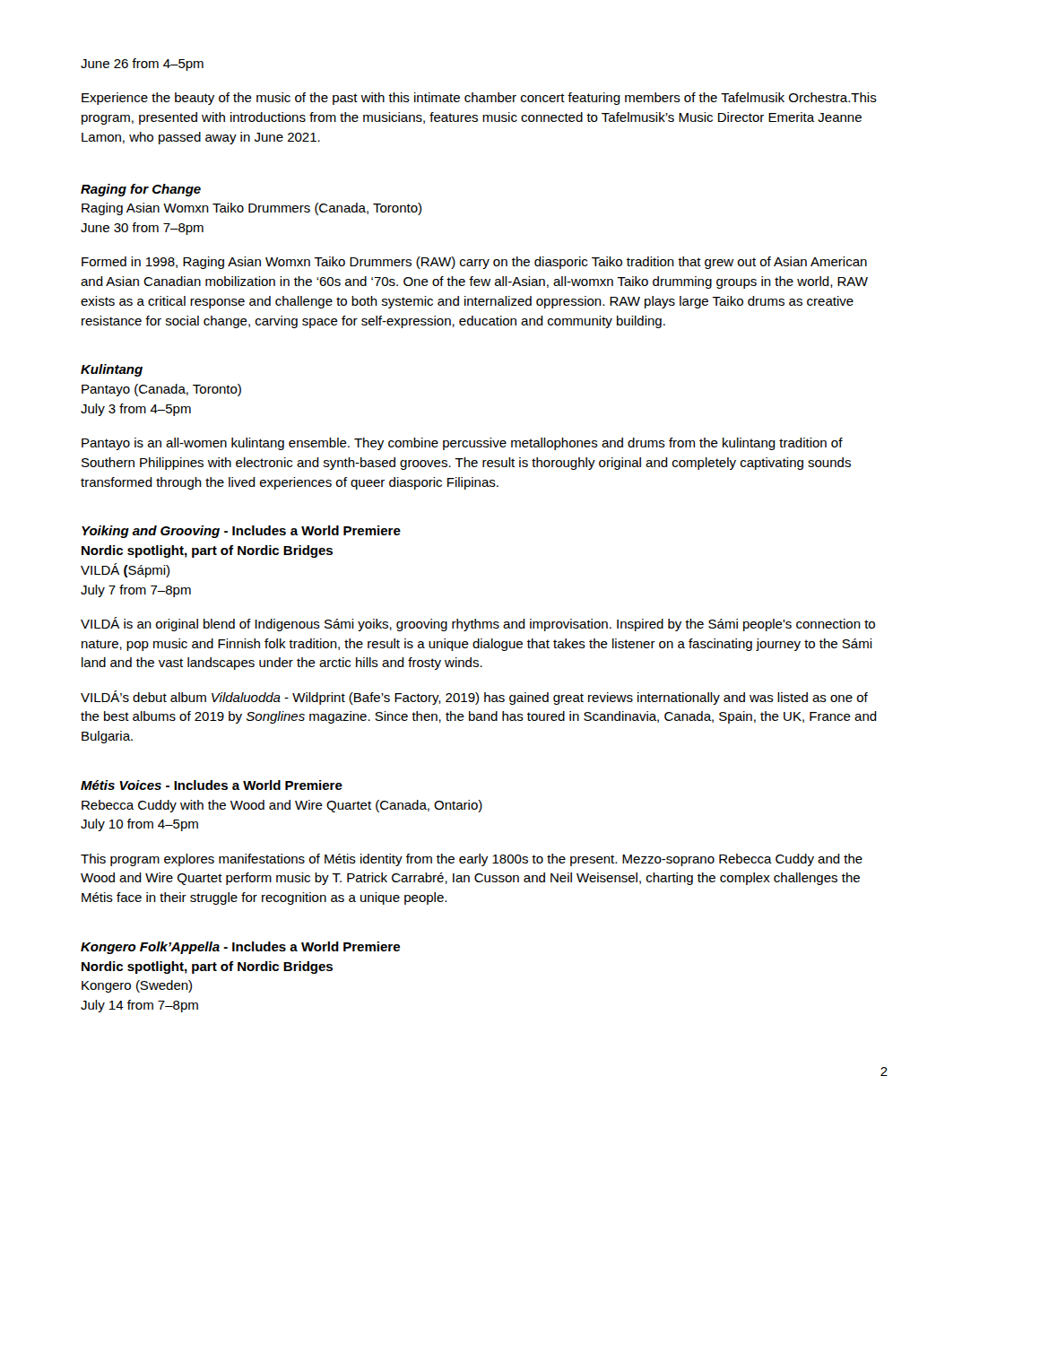June 26 from 4–5pm
Experience the beauty of the music of the past with this intimate chamber concert featuring members of the Tafelmusik Orchestra.This program, presented with introductions from the musicians, features music connected to Tafelmusik’s Music Director Emerita Jeanne Lamon, who passed away in June 2021.
Raging for Change
Raging Asian Womxn Taiko Drummers (Canada, Toronto)
June 30 from 7–8pm
Formed in 1998, Raging Asian Womxn Taiko Drummers (RAW) carry on the diasporic Taiko tradition that grew out of Asian American and Asian Canadian mobilization in the ‘60s and ‘70s. One of the few all-Asian, all-womxn Taiko drumming groups in the world, RAW exists as a critical response and challenge to both systemic and internalized oppression. RAW plays large Taiko drums as creative resistance for social change, carving space for self-expression, education and community building.
Kulintang
Pantayo (Canada, Toronto)
July 3 from 4–5pm
Pantayo is an all-women kulintang ensemble. They combine percussive metallophones and drums from the kulintang tradition of Southern Philippines with electronic and synth-based grooves. The result is thoroughly original and completely captivating sounds transformed through the lived experiences of queer diasporic Filipinas.
Yoiking and Grooving - Includes a World Premiere
Nordic spotlight, part of Nordic Bridges
VILDÁ (Sápmi)
July 7 from 7–8pm
VILDÁ is an original blend of Indigenous Sámi yoiks, grooving rhythms and improvisation. Inspired by the Sámi people's connection to nature, pop music and Finnish folk tradition, the result is a unique dialogue that takes the listener on a fascinating journey to the Sámi land and the vast landscapes under the arctic hills and frosty winds.
VILDÁ’s debut album Vildaluodda - Wildprint (Bafe’s Factory, 2019) has gained great reviews internationally and was listed as one of the best albums of 2019 by Songlines magazine. Since then, the band has toured in Scandinavia, Canada, Spain, the UK, France and Bulgaria.
Métis Voices - Includes a World Premiere
Rebecca Cuddy with the Wood and Wire Quartet (Canada, Ontario)
July 10 from 4–5pm
This program explores manifestations of Métis identity from the early 1800s to the present. Mezzo-soprano Rebecca Cuddy and the Wood and Wire Quartet perform music by T. Patrick Carrabré, Ian Cusson and Neil Weisensel, charting the complex challenges the Métis face in their struggle for recognition as a unique people.
Kongero Folk’Appella - Includes a World Premiere
Nordic spotlight, part of Nordic Bridges
Kongero (Sweden)
July 14 from 7–8pm
2